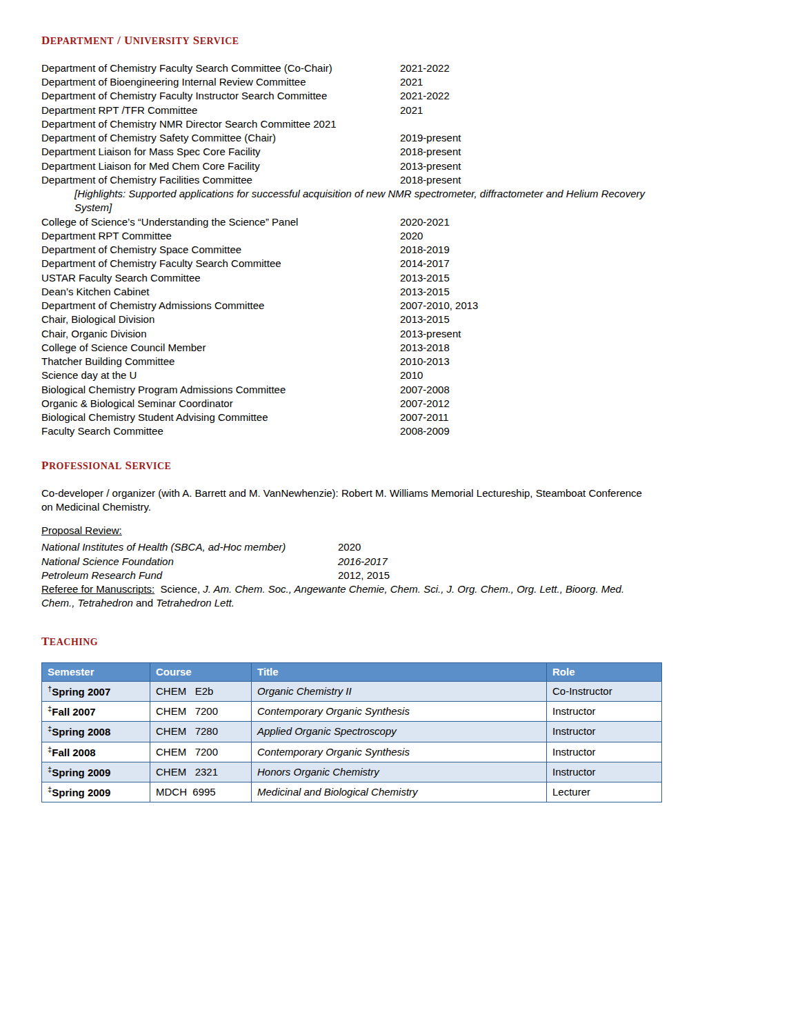DEPARTMENT / UNIVERSITY SERVICE
Department of Chemistry Faculty Search Committee (Co-Chair) 2021-2022
Department of Bioengineering Internal Review Committee 2021
Department of Chemistry Faculty Instructor Search Committee 2021-2022
Department RPT /TFR Committee 2021
Department of Chemistry NMR Director Search Committee 2021
Department of Chemistry Safety Committee (Chair) 2019-present
Department Liaison for Mass Spec Core Facility 2018-present
Department Liaison for Med Chem Core Facility 2013-present
Department of Chemistry Facilities Committee 2018-present
[Highlights: Supported applications for successful acquisition of new NMR spectrometer, diffractometer and Helium Recovery System]
College of Science’s “Understanding the Science” Panel 2020-2021
Department RPT Committee 2020
Department of Chemistry Space Committee 2018-2019
Department of Chemistry Faculty Search Committee 2014-2017
USTAR Faculty Search Committee 2013-2015
Dean’s Kitchen Cabinet 2013-2015
Department of Chemistry Admissions Committee 2007-2010, 2013
Chair, Biological Division 2013-2015
Chair, Organic Division 2013-present
College of Science Council Member 2013-2018
Thatcher Building Committee 2010-2013
Science day at the U 2010
Biological Chemistry Program Admissions Committee 2007-2008
Organic & Biological Seminar Coordinator 2007-2012
Biological Chemistry Student Advising Committee 2007-2011
Faculty Search Committee 2008-2009
PROFESSIONAL SERVICE
Co-developer / organizer (with A. Barrett and M. VanNewhenzie): Robert M. Williams Memorial Lectureship, Steamboat Conference on Medicinal Chemistry.
Proposal Review:
National Institutes of Health (SBCA, ad-Hoc member) 2020
National Science Foundation 2016-2017
Petroleum Research Fund 2012, 2015
Referee for Manuscripts: Science, J. Am. Chem. Soc., Angewante Chemie, Chem. Sci., J. Org. Chem., Org. Lett., Bioorg. Med. Chem., Tetrahedron and Tetrahedron Lett.
TEACHING
| Semester | Course | Title | Role |
| --- | --- | --- | --- |
| † Spring 2007 | CHEM E2b | Organic Chemistry II | Co-Instructor |
| ‡ Fall 2007 | CHEM 7200 | Contemporary Organic Synthesis | Instructor |
| ‡ Spring 2008 | CHEM 7280 | Applied Organic Spectroscopy | Instructor |
| ‡ Fall 2008 | CHEM 7200 | Contemporary Organic Synthesis | Instructor |
| ‡ Spring 2009 | CHEM 2321 | Honors Organic Chemistry | Instructor |
| ‡ Spring 2009 | MDCH 6995 | Medicinal and Biological Chemistry | Lecturer |